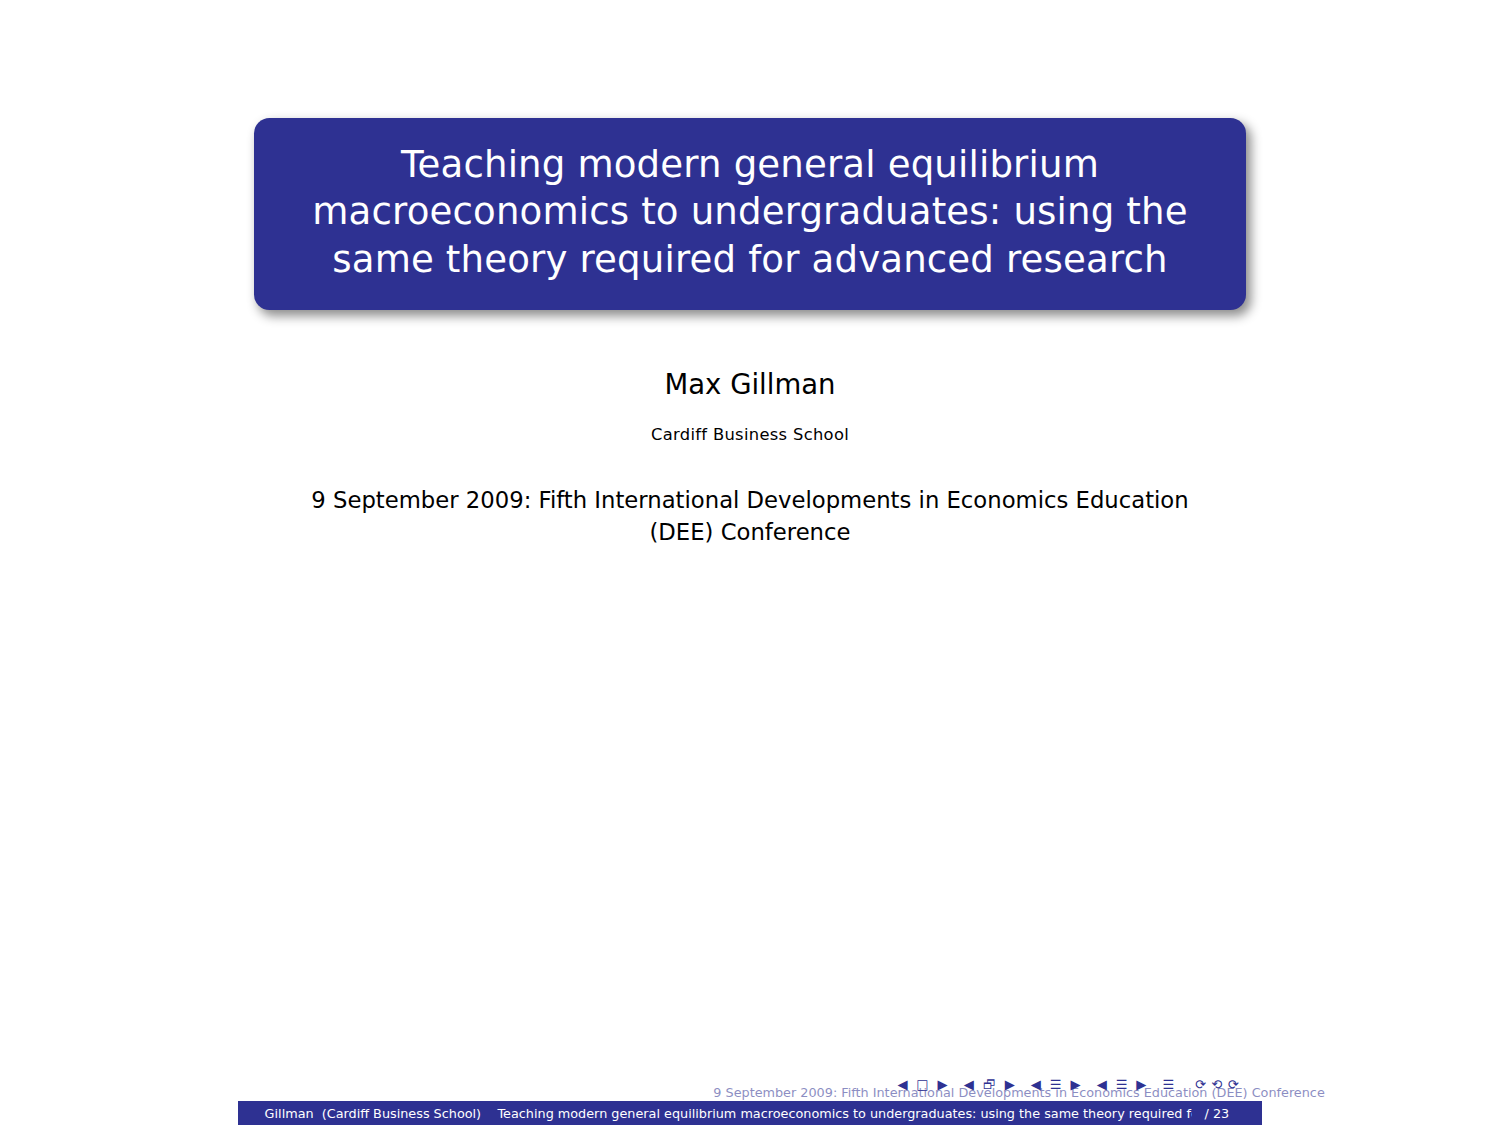Teaching modern general equilibrium macroeconomics to undergraduates: using the same theory required for advanced research
Max Gillman
Cardiff Business School
9 September 2009: Fifth International Developments in Economics Education (DEE) Conference
9 September 2009: Fifth International Developments in Economics Education (DEE) Conference
◀ □ ▶ ◀ 🗗 ▶ ◀ ☰ ▶ ◀ ☰ ▶ ☰ ⟳ ⟲ ⟳
Gillman (Cardiff Business School) Teaching modern general equilibrium macroeconomics to undergraduates: using the same theory required for advanced research / 23